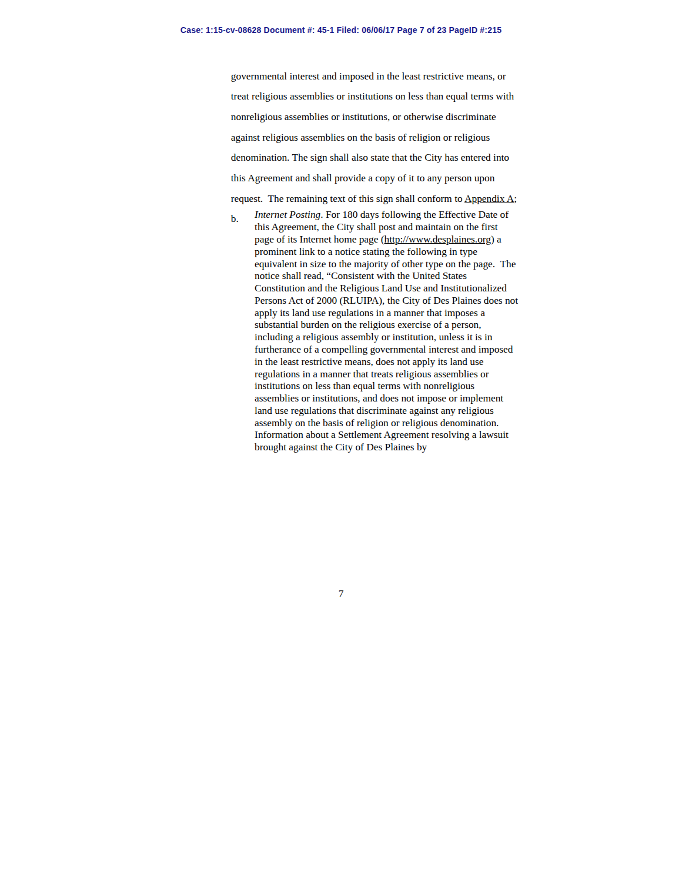Case: 1:15-cv-08628 Document #: 45-1 Filed: 06/06/17 Page 7 of 23 PageID #:215
governmental interest and imposed in the least restrictive means, or treat religious assemblies or institutions on less than equal terms with nonreligious assemblies or institutions, or otherwise discriminate against religious assemblies on the basis of religion or religious denomination. The sign shall also state that the City has entered into this Agreement and shall provide a copy of it to any person upon request. The remaining text of this sign shall conform to Appendix A;
b. Internet Posting. For 180 days following the Effective Date of this Agreement, the City shall post and maintain on the first page of its Internet home page (http://www.desplaines.org) a prominent link to a notice stating the following in type equivalent in size to the majority of other type on the page. The notice shall read, “Consistent with the United States Constitution and the Religious Land Use and Institutionalized Persons Act of 2000 (RLUIPA), the City of Des Plaines does not apply its land use regulations in a manner that imposes a substantial burden on the religious exercise of a person, including a religious assembly or institution, unless it is in furtherance of a compelling governmental interest and imposed in the least restrictive means, does not apply its land use regulations in a manner that treats religious assemblies or institutions on less than equal terms with nonreligious assemblies or institutions, and does not impose or implement land use regulations that discriminate against any religious assembly on the basis of religion or religious denomination. Information about a Settlement Agreement resolving a lawsuit brought against the City of Des Plaines by
7